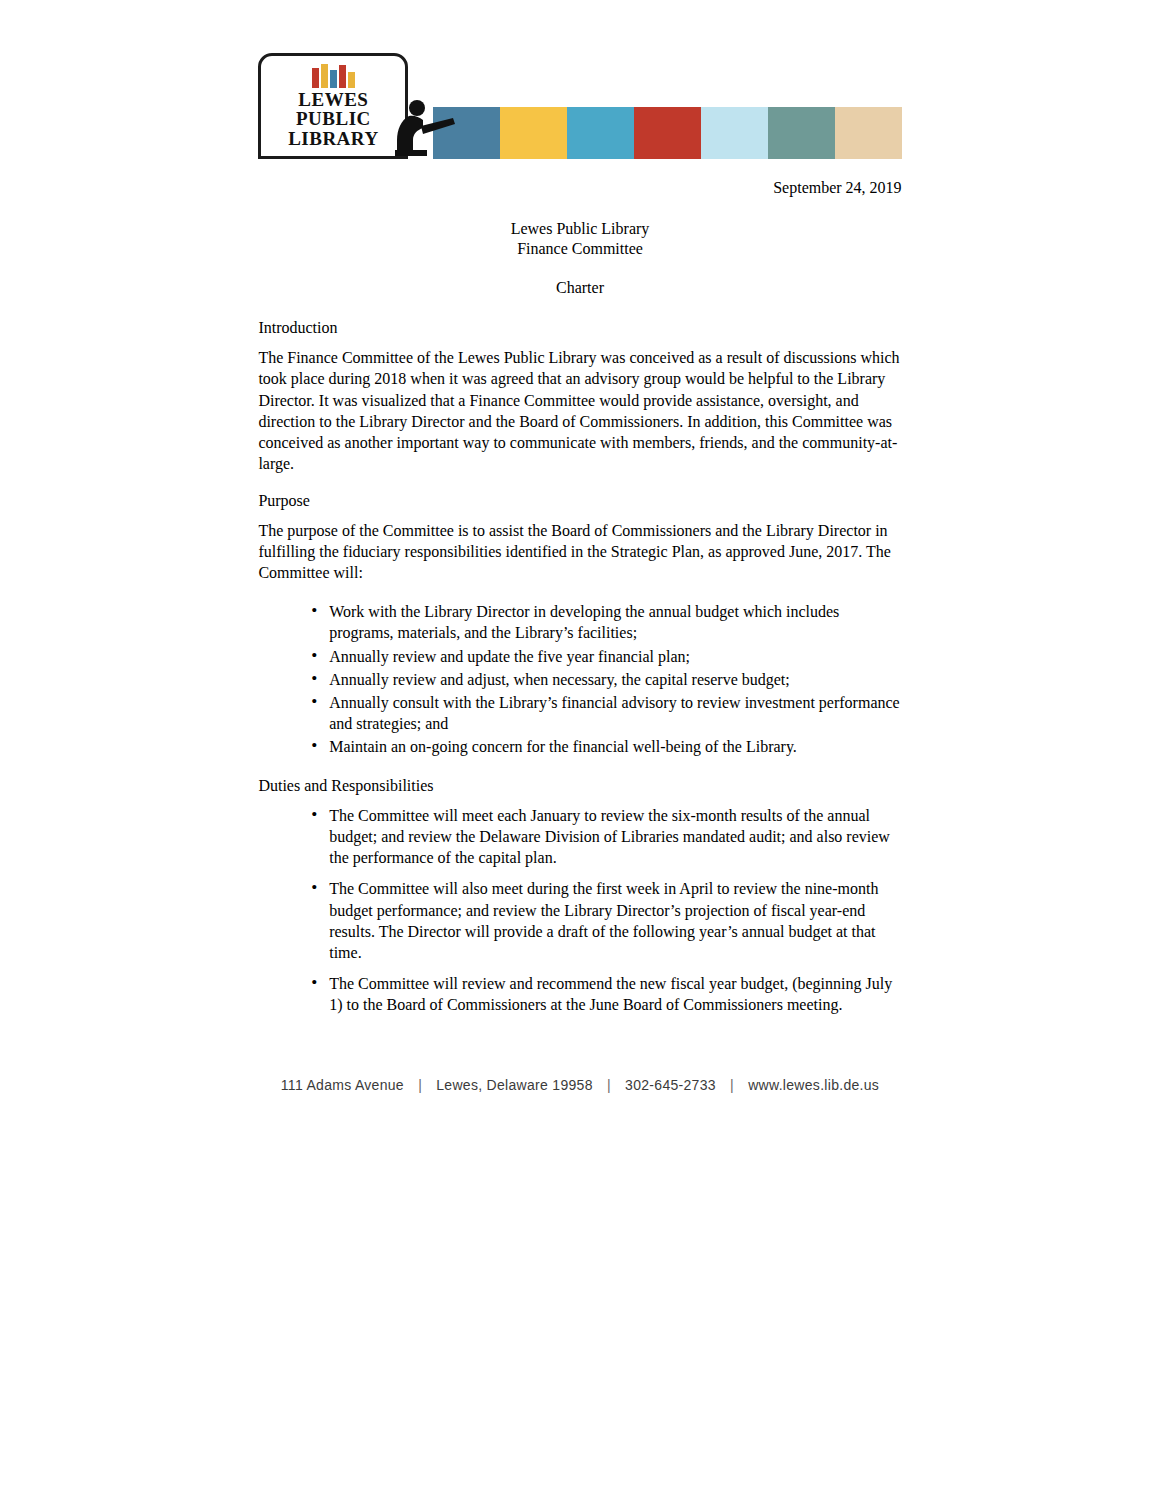LEWES
PUBLIC
LIBRARY
September 24, 2019
Lewes Public Library
Finance Committee
Charter
Introduction
The Finance Committee of the Lewes Public Library was conceived as a result of discussions which took place during 2018 when it was agreed that an advisory group would be helpful to the Library Director. It was visualized that a Finance Committee would provide assistance, oversight, and direction to the Library Director and the Board of Commissioners. In addition, this Committee was conceived as another important way to communicate with members, friends, and the community-at-large.
Purpose
The purpose of the Committee is to assist the Board of Commissioners and the Library Director in fulfilling the fiduciary responsibilities identified in the Strategic Plan, as approved June, 2017. The Committee will:
Work with the Library Director in developing the annual budget which includes programs, materials, and the Library’s facilities;
Annually review and update the five year financial plan;
Annually review and adjust, when necessary, the capital reserve budget;
Annually consult with the Library’s financial advisory to review investment performance and strategies; and
Maintain an on-going concern for the financial well-being of the Library.
Duties and Responsibilities
The Committee will meet each January to review the six-month results of the annual budget; and review the Delaware Division of Libraries mandated audit; and also review the performance of the capital plan.
The Committee will also meet during the first week in April to review the nine-month budget performance; and review the Library Director’s projection of fiscal year-end results. The Director will provide a draft of the following year’s annual budget at that time.
The Committee will review and recommend the new fiscal year budget, (beginning July 1) to the Board of Commissioners at the June Board of Commissioners meeting.
111 Adams Avenue | Lewes, Delaware 19958 | 302-645-2733 | www.lewes.lib.de.us